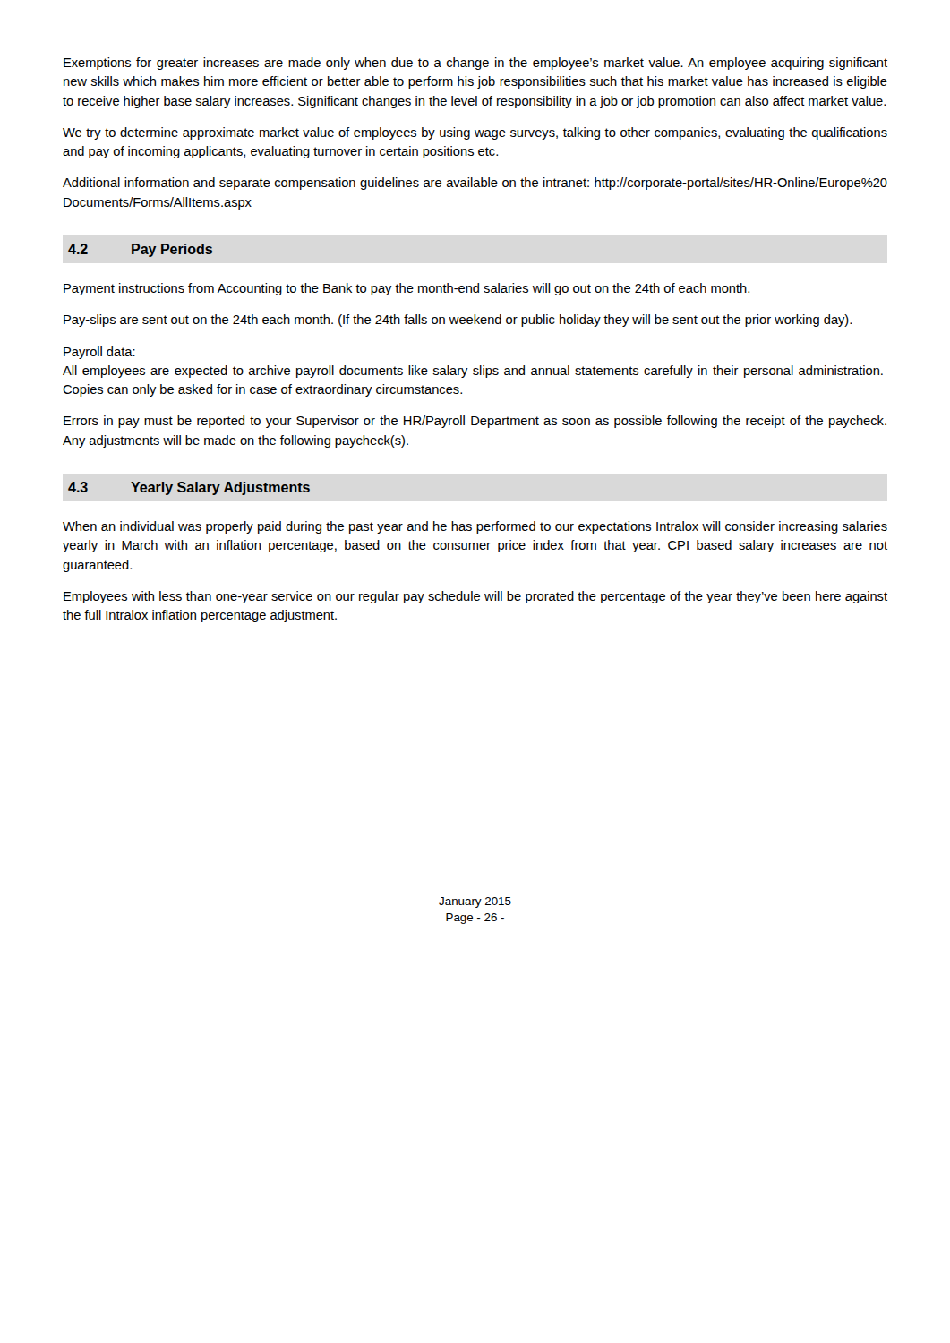Exemptions for greater increases are made only when due to a change in the employee’s market value. An employee acquiring significant new skills which makes him more efficient or better able to perform his job responsibilities such that his market value has increased is eligible to receive higher base salary increases. Significant changes in the level of responsibility in a job or job promotion can also affect market value.
We try to determine approximate market value of employees by using wage surveys, talking to other companies, evaluating the qualifications and pay of incoming applicants, evaluating turnover in certain positions etc.
Additional information and separate compensation guidelines are available on the intranet: http://corporate-portal/sites/HR-Online/Europe%20Documents/Forms/AllItems.aspx
4.2 Pay Periods
Payment instructions from Accounting to the Bank to pay the month-end salaries will go out on the 24th of each month.
Pay-slips are sent out on the 24th each month. (If the 24th falls on weekend or public holiday they will be sent out the prior working day).
Payroll data:
All employees are expected to archive payroll documents like salary slips and annual statements carefully in their personal administration. Copies can only be asked for in case of extraordinary circumstances.
Errors in pay must be reported to your Supervisor or the HR/Payroll Department as soon as possible following the receipt of the paycheck. Any adjustments will be made on the following paycheck(s).
4.3 Yearly Salary Adjustments
When an individual was properly paid during the past year and he has performed to our expectations Intralox will consider increasing salaries yearly in March with an inflation percentage, based on the consumer price index from that year. CPI based salary increases are not guaranteed.
Employees with less than one-year service on our regular pay schedule will be prorated the percentage of the year they’ve been here against the full Intralox inflation percentage adjustment.
January 2015
Page - 26 -